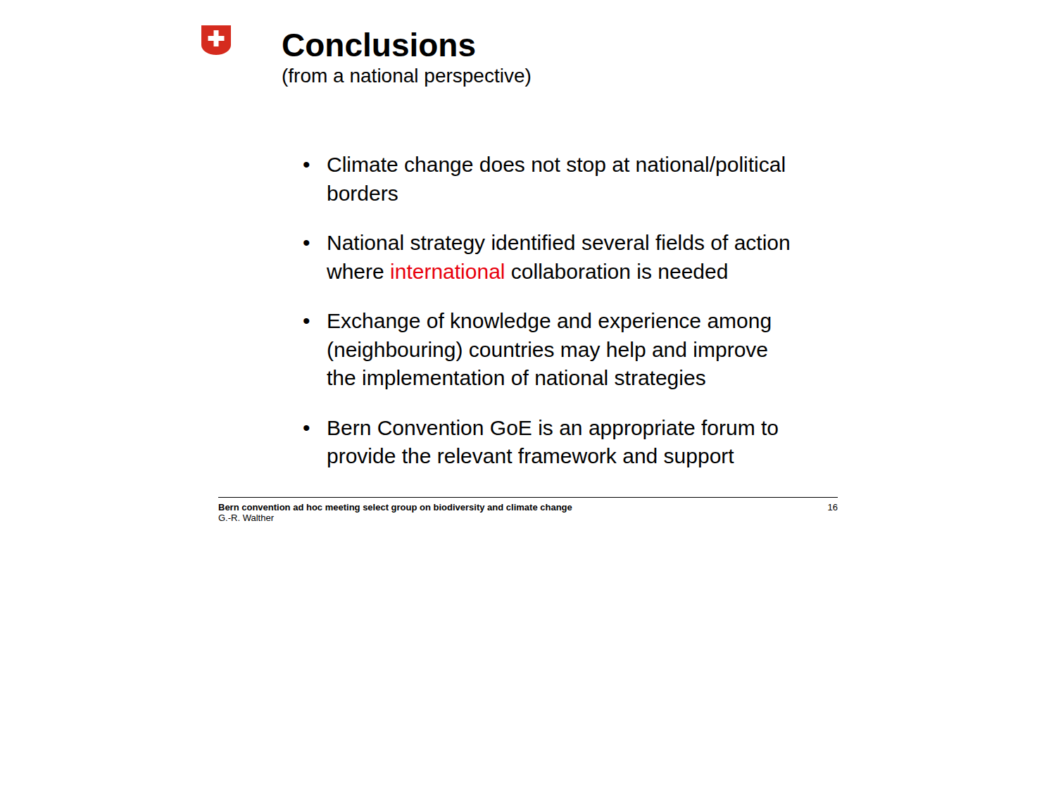Conclusions
(from a national perspective)
Climate change does not stop at national/political borders
National strategy identified several fields of action where international collaboration is needed
Exchange of knowledge and experience among (neighbouring) countries may help and improve the implementation of national strategies
Bern Convention GoE is an appropriate forum to provide the relevant framework and support
16 Bern convention ad hoc meeting select group on biodiversity and climate change
G.-R. Walther